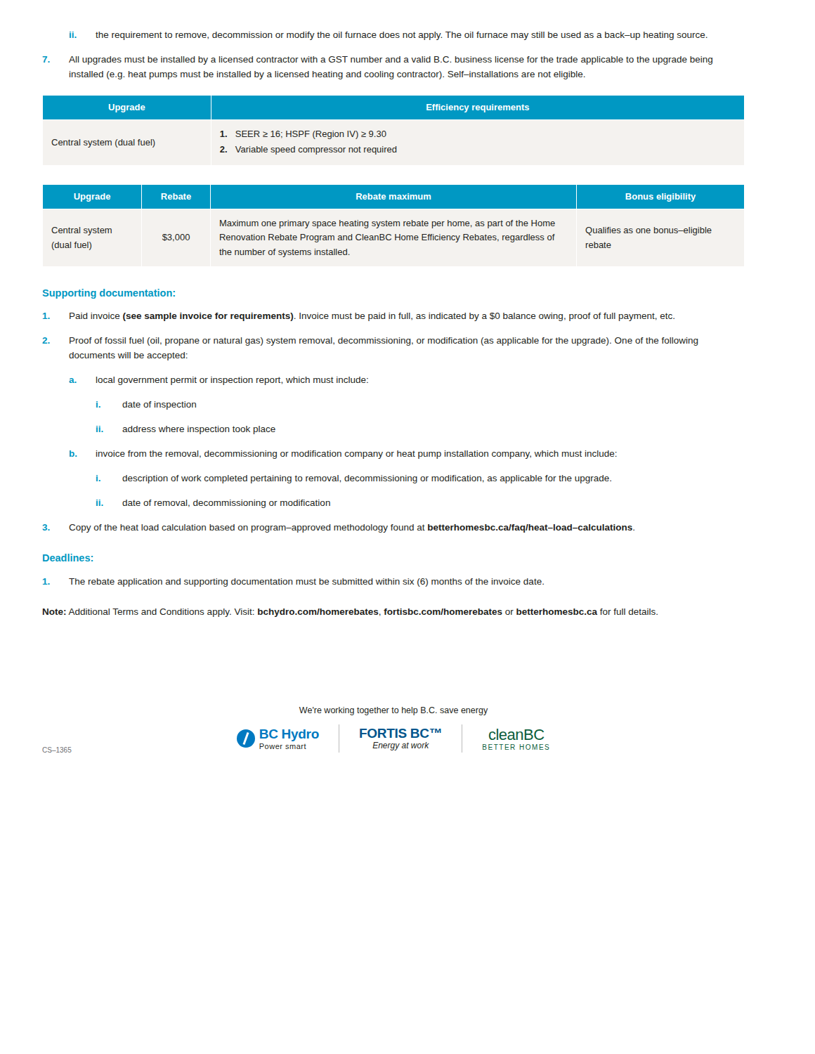ii.
the requirement to remove, decommission or modify the oil furnace does not apply. The oil furnace may still be used as a back–up heating source.
7.
All upgrades must be installed by a licensed contractor with a GST number and a valid B.C. business license for the trade applicable to the upgrade being installed (e.g. heat pumps must be installed by a licensed heating and cooling contractor). Self–installations are not eligible.
| Upgrade | Efficiency requirements |
| --- | --- |
| Central system (dual fuel) | 1. SEER ≥ 16; HSPF (Region IV) ≥ 9.30 2. Variable speed compressor not required |
| Upgrade | Rebate | Rebate maximum | Bonus eligibility |
| --- | --- | --- | --- |
| Central system (dual fuel) | $3,000 | Maximum one primary space heating system rebate per home, as part of the Home Renovation Rebate Program and CleanBC Home Efficiency Rebates, regardless of the number of systems installed. | Qualifies as one bonus–eligible rebate |
Supporting documentation:
1.
Paid invoice (see sample invoice for requirements). Invoice must be paid in full, as indicated by a $0 balance owing, proof of full payment, etc.
2.
Proof of fossil fuel (oil, propane or natural gas) system removal, decommissioning, or modification (as applicable for the upgrade). One of the following documents will be accepted:
a.
local government permit or inspection report, which must include:
i.
date of inspection
ii.
address where inspection took place
b.
invoice from the removal, decommissioning or modification company or heat pump installation company, which must include:
i.
description of work completed pertaining to removal, decommissioning or modification, as applicable for the upgrade.
ii.
date of removal, decommissioning or modification
3.
Copy of the heat load calculation based on program–approved methodology found at betterhomesbc.ca/faq/heat–load–calculations.
Deadlines:
1.
The rebate application and supporting documentation must be submitted within six (6) months of the invoice date.
Note: Additional Terms and Conditions apply. Visit: bchydro.com/homerebates, fortisbc.com/homerebates or betterhomesbc.ca for full details.
We're working together to help B.C. save energy
BC Hydro
Power smart
FORTIS BC™
Energy at work
cleanBC
BETTER HOMES
CS–1365